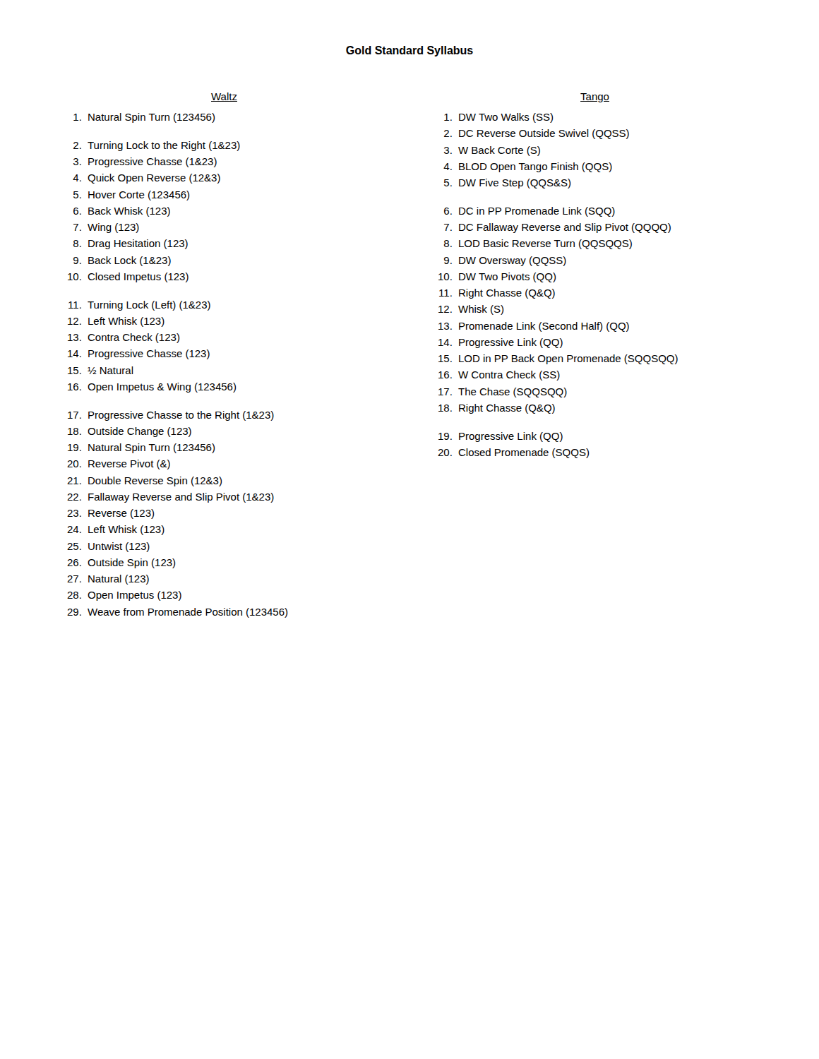Gold Standard Syllabus
Waltz
Natural Spin Turn (123456)
Turning Lock to the Right (1&23)
Progressive Chasse (1&23)
Quick Open Reverse (12&3)
Hover Corte (123456)
Back Whisk (123)
Wing (123)
Drag Hesitation (123)
Back Lock (1&23)
Closed Impetus (123)
Turning Lock (Left) (1&23)
Left Whisk (123)
Contra Check (123)
Progressive Chasse (123)
½ Natural
Open Impetus & Wing (123456)
Progressive Chasse to the Right (1&23)
Outside Change (123)
Natural Spin Turn (123456)
Reverse Pivot (&)
Double Reverse Spin (12&3)
Fallaway Reverse and Slip Pivot (1&23)
Reverse (123)
Left Whisk (123)
Untwist (123)
Outside Spin (123)
Natural (123)
Open Impetus (123)
Weave from Promenade Position (123456)
Tango
DW Two Walks (SS)
DC Reverse Outside Swivel (QQSS)
W Back Corte (S)
BLOD Open Tango Finish (QQS)
DW Five Step (QQS&S)
DC in PP Promenade Link (SQQ)
DC Fallaway Reverse and Slip Pivot (QQQQ)
LOD Basic Reverse Turn (QQSQQS)
DW Oversway (QQSS)
DW Two Pivots (QQ)
Right Chasse (Q&Q)
Whisk (S)
Promenade Link (Second Half) (QQ)
Progressive Link (QQ)
LOD in PP Back Open Promenade (SQQSQQ)
W Contra Check (SS)
The Chase (SQQSQQ)
Right Chasse (Q&Q)
Progressive Link (QQ)
Closed Promenade (SQQS)